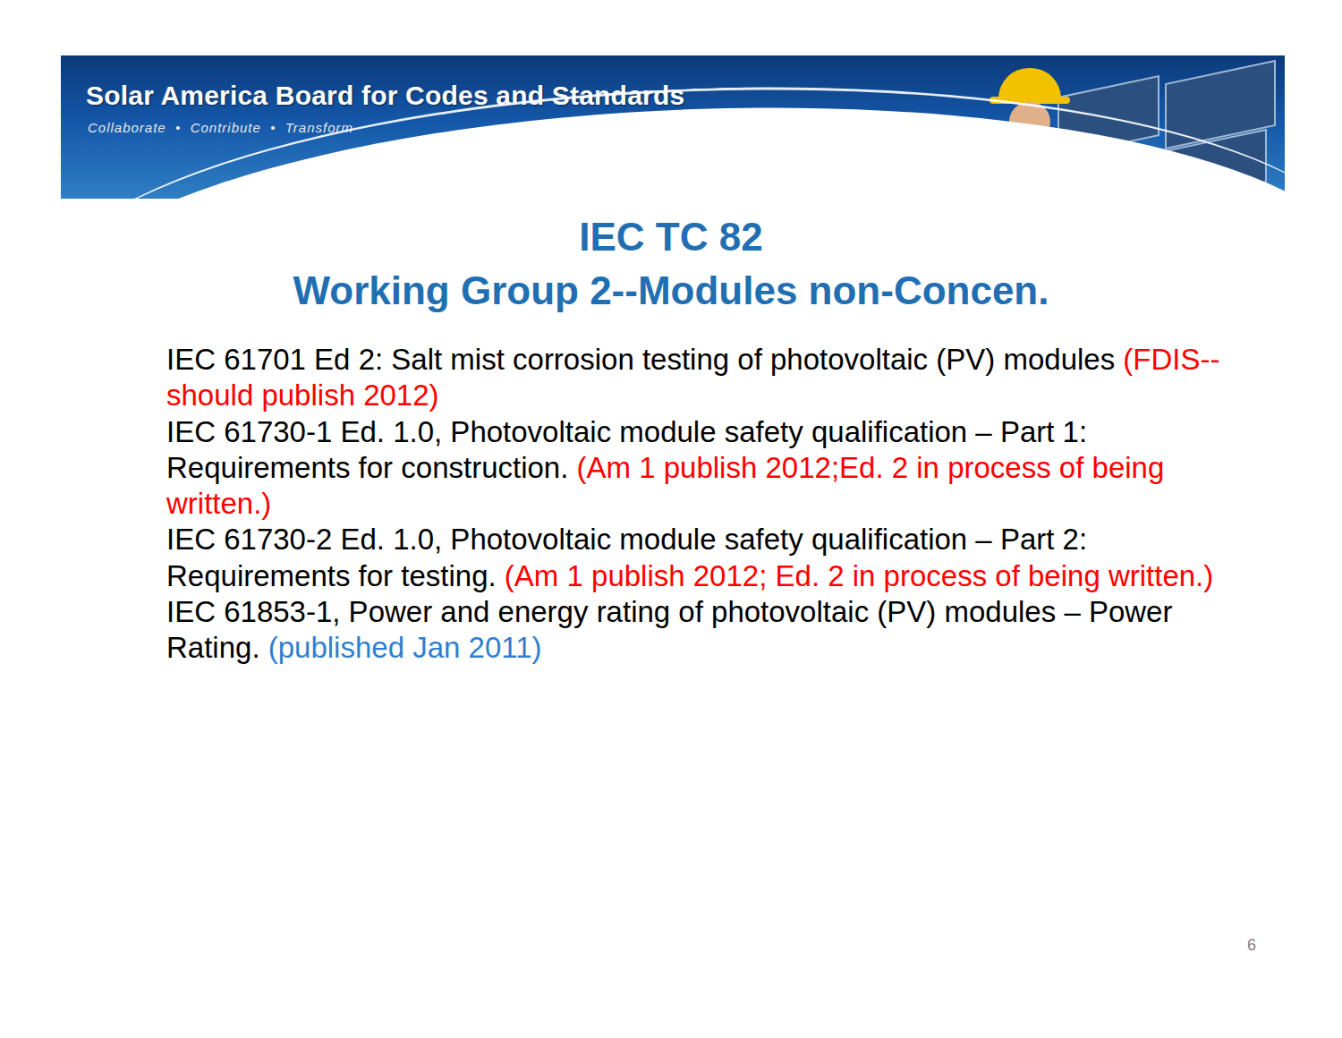Solar America Board for Codes and Standards
Collaborate • Contribute • Transform
IEC TC 82
Working Group 2--Modules non-Concen.
IEC 61701 Ed 2: Salt mist corrosion testing of photovoltaic (PV) modules (FDIS--should publish 2012)
IEC 61730-1 Ed. 1.0, Photovoltaic module safety qualification – Part 1: Requirements for construction. (Am 1 publish 2012;Ed. 2 in process of being written.)
IEC 61730-2 Ed. 1.0, Photovoltaic module safety qualification – Part 2: Requirements for testing. (Am 1 publish 2012; Ed. 2 in process of being written.)
IEC 61853-1, Power and energy rating of photovoltaic (PV) modules – Power Rating. (published Jan 2011)
6